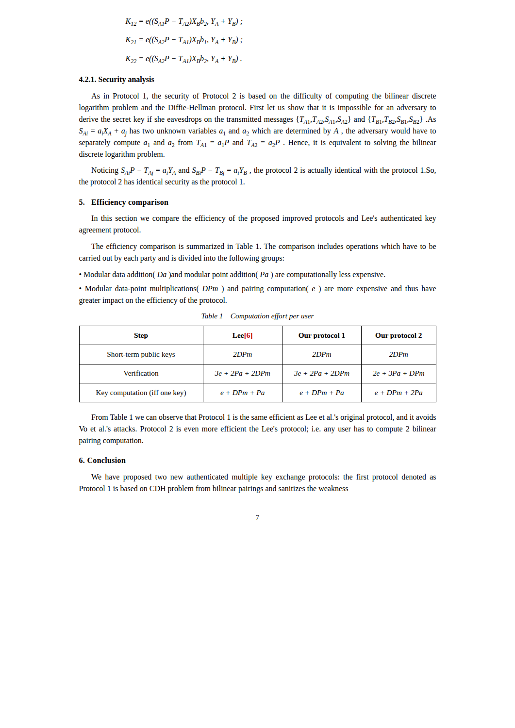K12 = e((SA1P − TA2)XBb2, YA + YB) ;
K21 = e((SA2P − TA1)XBb1, YA + YB) ;
K22 = e((SA2P − TA1)XBb2, YA + YB) .
4.2.1. Security analysis
As in Protocol 1, the security of Protocol 2 is based on the difficulty of computing the bilinear discrete logarithm problem and the Diffie-Hellman protocol. First let us show that it is impossible for an adversary to derive the secret key if she eavesdrops on the transmitted messages {TA1,TA2,SA1,SA2} and {TB1,TB2,SB1,SB2} .As SAi = aiXA + aj has two unknown variables a1 and a2 which are determined by A , the adversary would have to separately compute a1 and a2 from TA1 = a1P and TA2 = a2P . Hence, it is equivalent to solving the bilinear discrete logarithm problem.
Noticing SAiP − TAj = aiYA and SBiP − TBj = aiYB , the protocol 2 is actually identical with the protocol 1.So, the protocol 2 has identical security as the protocol 1.
5. Efficiency comparison
In this section we compare the efficiency of the proposed improved protocols and Lee's authenticated key agreement protocol.
The efficiency comparison is summarized in Table 1. The comparison includes operations which have to be carried out by each party and is divided into the following groups:
• Modular data addition( Da )and modular point addition( Pa ) are computationally less expensive.
• Modular data-point multiplications( DPm ) and pairing computation( e ) are more expensive and thus have greater impact on the efficiency of the protocol.
Table 1 Computation effort per user
| Step | Lee [6] | Our protocol 1 | Our protocol 2 |
| --- | --- | --- | --- |
| Short-term public keys | 2 DPm | 2 DPm | 2 DPm |
| Verification | 3 e + 2 Pa + 2 DPm | 3 e + 2 Pa + 2 DPm | 2 e + 3 Pa + DPm |
| Key computation (iff one key) | e + DPm + Pa | e + DPm + Pa | e + DPm + 2 Pa |
From Table 1 we can observe that Protocol 1 is the same efficient as Lee et al.'s original protocol, and it avoids Vo et al.'s attacks. Protocol 2 is even more efficient the Lee's protocol; i.e. any user has to compute 2 bilinear pairing computation.
6. Conclusion
We have proposed two new authenticated multiple key exchange protocols: the first protocol denoted as Protocol 1 is based on CDH problem from bilinear pairings and sanitizes the weakness
7